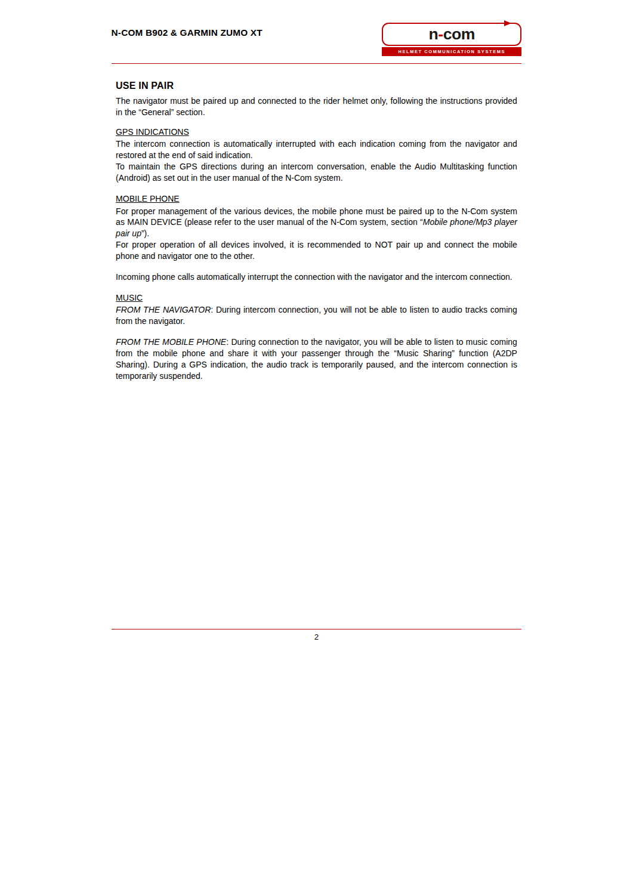N-COM B902 & GARMIN ZUMO XT
n-com
Helmet Communication Systems
USE IN PAIR
The navigator must be paired up and connected to the rider helmet only, following the instructions provided in the “General” section.
GPS INDICATIONS
The intercom connection is automatically interrupted with each indication coming from the navigator and restored at the end of said indication.
To maintain the GPS directions during an intercom conversation, enable the Audio Multitasking function (Android) as set out in the user manual of the N-Com system.
MOBILE PHONE
For proper management of the various devices, the mobile phone must be paired up to the N-Com system as MAIN DEVICE (please refer to the user manual of the N-Com system, section “Mobile phone/Mp3 player pair up”).
For proper operation of all devices involved, it is recommended to NOT pair up and connect the mobile phone and navigator one to the other.
Incoming phone calls automatically interrupt the connection with the navigator and the intercom connection.
MUSIC
FROM THE NAVIGATOR: During intercom connection, you will not be able to listen to audio tracks coming from the navigator.
FROM THE MOBILE PHONE: During connection to the navigator, you will be able to listen to music coming from the mobile phone and share it with your passenger through the “Music Sharing” function (A2DP Sharing). During a GPS indication, the audio track is temporarily paused, and the intercom connection is temporarily suspended.
2